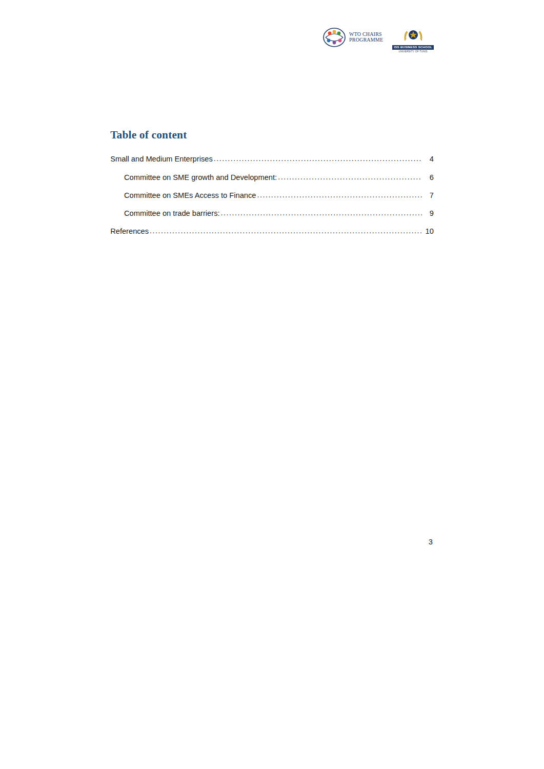WTO CHAIRS
PROGRAMME
ISS BUSINESS SCHOOL
UNIVERSITY OF TUNIS
Table of content
Small and Medium Enterprises .......................................................................................................... 4
Committee on SME growth and Development: ................................................................................. 6
Committee on SMEs Access to Finance ............................................................................................ 7
Committee on trade barriers: ......................................................................................................... 9
References ................................................................................................................................. 10
3